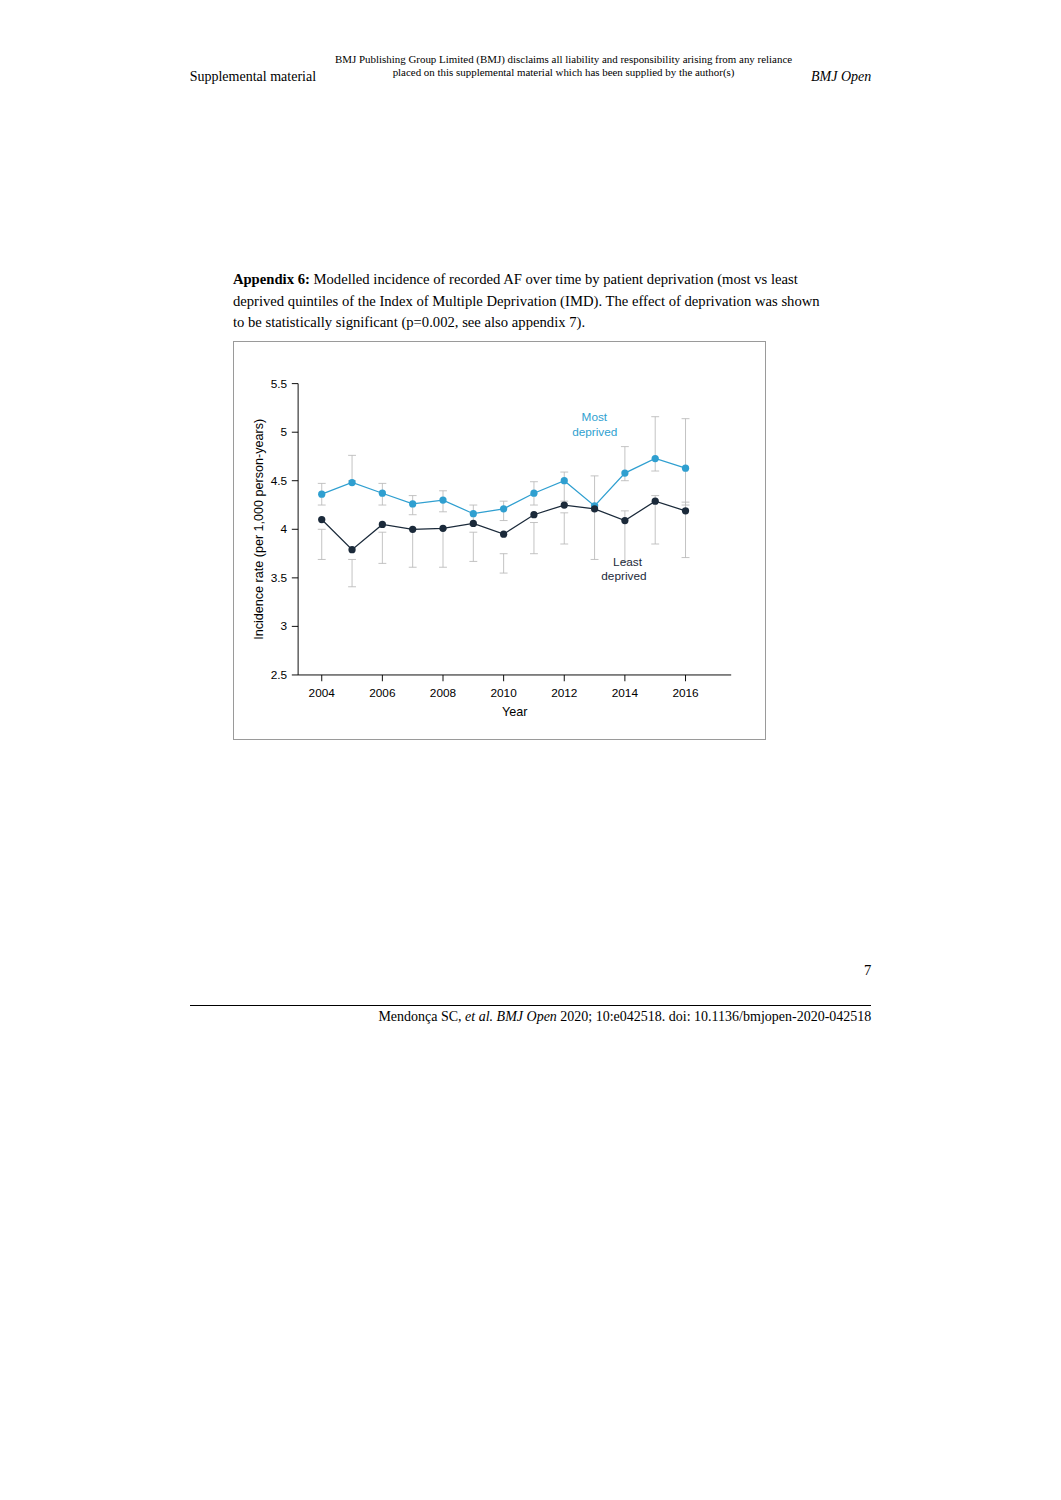Supplemental material
BMJ Publishing Group Limited (BMJ) disclaims all liability and responsibility arising from any reliance
placed on this supplemental material which has been supplied by the author(s)
BMJ Open
Appendix 6: Modelled incidence of recorded AF over time by patient deprivation (most vs least deprived quintiles of the Index of Multiple Deprivation (IMD). The effect of deprivation was shown to be statistically significant (p=0.002, see also appendix 7).
5.5 5 4.5 4 3.5 3 2.5 Incidence rate (per 1,000 person-years) 2004 2006 2008 2010 2012 2014 2016 Year Most deprived Least deprived
7
Mendonça SC, et al. BMJ Open 2020; 10:e042518. doi: 10.1136/bmjopen-2020-042518